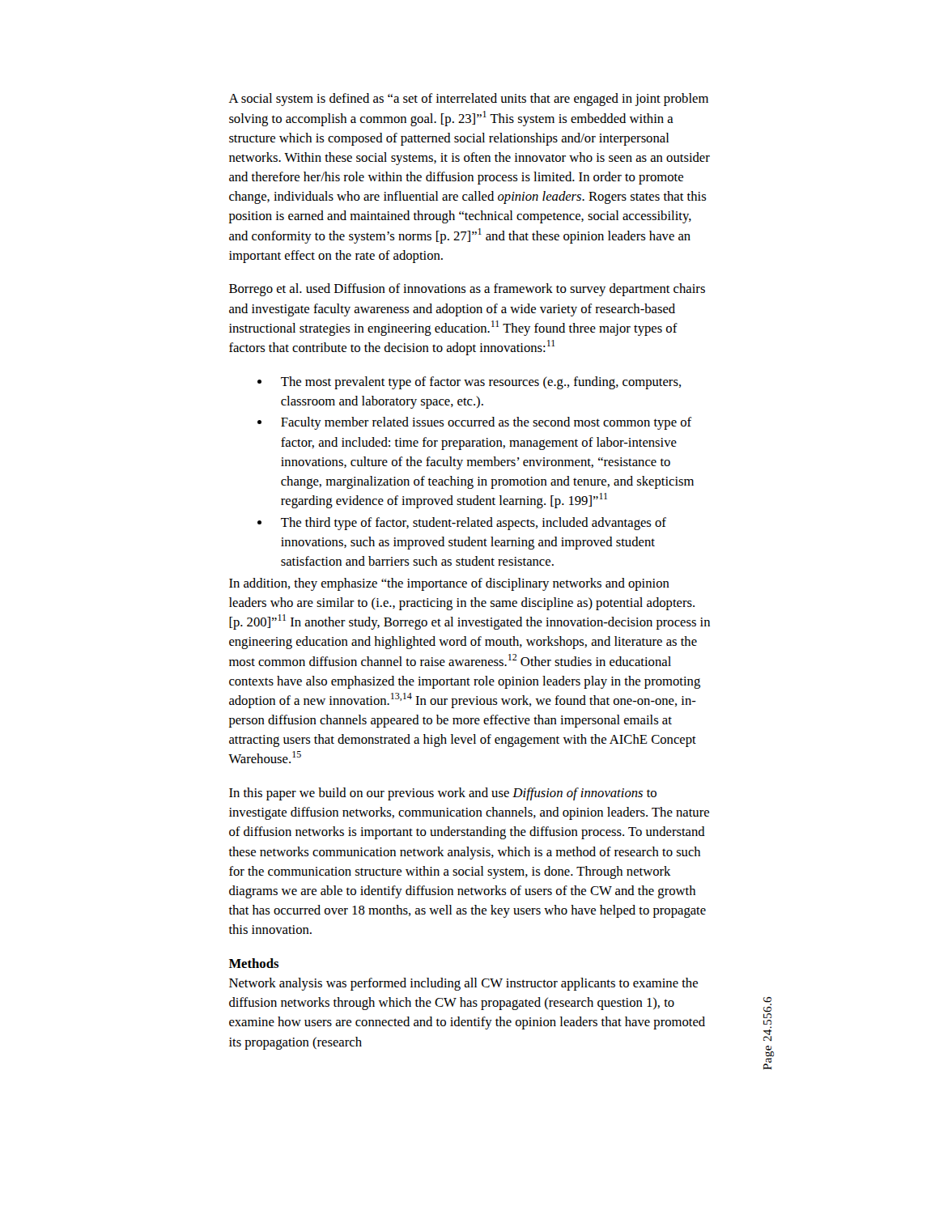A social system is defined as “a set of interrelated units that are engaged in joint problem solving to accomplish a common goal. [p. 23]”1 This system is embedded within a structure which is composed of patterned social relationships and/or interpersonal networks. Within these social systems, it is often the innovator who is seen as an outsider and therefore her/his role within the diffusion process is limited. In order to promote change, individuals who are influential are called opinion leaders. Rogers states that this position is earned and maintained through “technical competence, social accessibility, and conformity to the system’s norms [p. 27]”1 and that these opinion leaders have an important effect on the rate of adoption.
Borrego et al. used Diffusion of innovations as a framework to survey department chairs and investigate faculty awareness and adoption of a wide variety of research-based instructional strategies in engineering education.11 They found three major types of factors that contribute to the decision to adopt innovations:11
The most prevalent type of factor was resources (e.g., funding, computers, classroom and laboratory space, etc.).
Faculty member related issues occurred as the second most common type of factor, and included: time for preparation, management of labor-intensive innovations, culture of the faculty members’ environment, “resistance to change, marginalization of teaching in promotion and tenure, and skepticism regarding evidence of improved student learning. [p. 199]”11
The third type of factor, student-related aspects, included advantages of innovations, such as improved student learning and improved student satisfaction and barriers such as student resistance.
In addition, they emphasize “the importance of disciplinary networks and opinion leaders who are similar to (i.e., practicing in the same discipline as) potential adopters. [p. 200]”11 In another study, Borrego et al investigated the innovation-decision process in engineering education and highlighted word of mouth, workshops, and literature as the most common diffusion channel to raise awareness.12 Other studies in educational contexts have also emphasized the important role opinion leaders play in the promoting adoption of a new innovation.13,14 In our previous work, we found that one-on-one, in-person diffusion channels appeared to be more effective than impersonal emails at attracting users that demonstrated a high level of engagement with the AIChE Concept Warehouse.15
In this paper we build on our previous work and use Diffusion of innovations to investigate diffusion networks, communication channels, and opinion leaders. The nature of diffusion networks is important to understanding the diffusion process. To understand these networks communication network analysis, which is a method of research to such for the communication structure within a social system, is done. Through network diagrams we are able to identify diffusion networks of users of the CW and the growth that has occurred over 18 months, as well as the key users who have helped to propagate this innovation.
Methods
Network analysis was performed including all CW instructor applicants to examine the diffusion networks through which the CW has propagated (research question 1), to examine how users are connected and to identify the opinion leaders that have promoted its propagation (research
Page 24.556.6